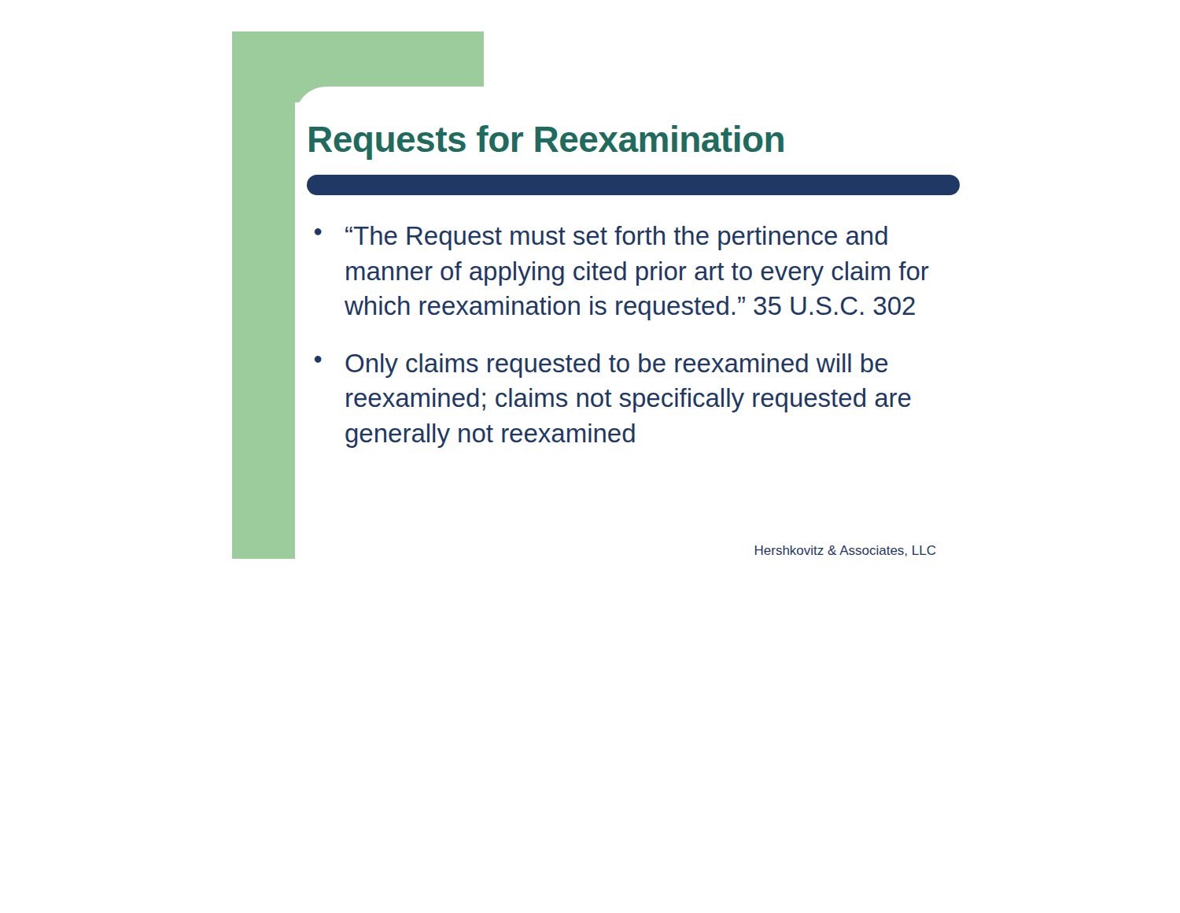Requests for Reexamination
“The Request must set forth the pertinence and manner of applying cited prior art to every claim for which reexamination is requested.” 35 U.S.C. 302
Only claims requested to be reexamined will be reexamined; claims not specifically requested are generally not reexamined
Hershkovitz & Associates, LLC